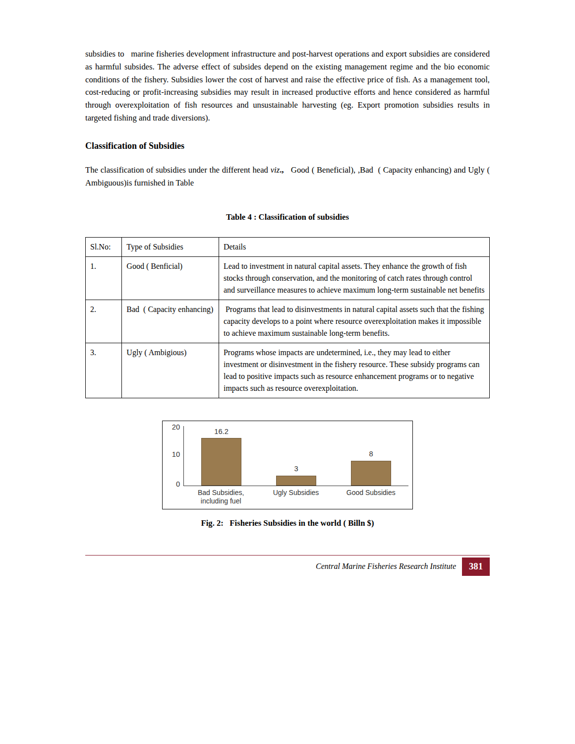subsidies to marine fisheries development infrastructure and post-harvest operations and export subsidies are considered as harmful subsides. The adverse effect of subsides depend on the existing management regime and the bio economic conditions of the fishery. Subsidies lower the cost of harvest and raise the effective price of fish. As a management tool, cost-reducing or profit-increasing subsidies may result in increased productive efforts and hence considered as harmful through overexploitation of fish resources and unsustainable harvesting (eg. Export promotion subsidies results in targeted fishing and trade diversions).
Classification of Subsidies
The classification of subsidies under the different head viz., Good ( Beneficial), ,Bad ( Capacity enhancing) and Ugly ( Ambiguous)is furnished in Table
Table 4 : Classification of subsidies
| Sl.No: | Type of Subsidies | Details |
| 1. | Good ( Benficial) | Lead to investment in natural capital assets. They enhance the growth of fish stocks through conservation, and the monitoring of catch rates through control and surveillance measures to achieve maximum long-term sustainable net benefits |
| 2. | Bad ( Capacity enhancing) | Programs that lead to disinvestments in natural capital assets such that the fishing capacity develops to a point where resource overexploitation makes it impossible to achieve maximum sustainable long-term benefits. |
| 3. | Ugly ( Ambigious) | Programs whose impacts are undetermined, i.e., they may lead to either investment or disinvestment in the fishery resource. These subsidy programs can lead to positive impacts such as resource enhancement programs or to negative impacts such as resource overexploitation. |
20 10 0
16.2
3
8
Bad Subsidies, including fuel
Ugly Subsidies
Good Subsidies
Fig. 2: Fisheries Subsidies in the world ( Billn $)
Central Marine Fisheries Research Institute
381